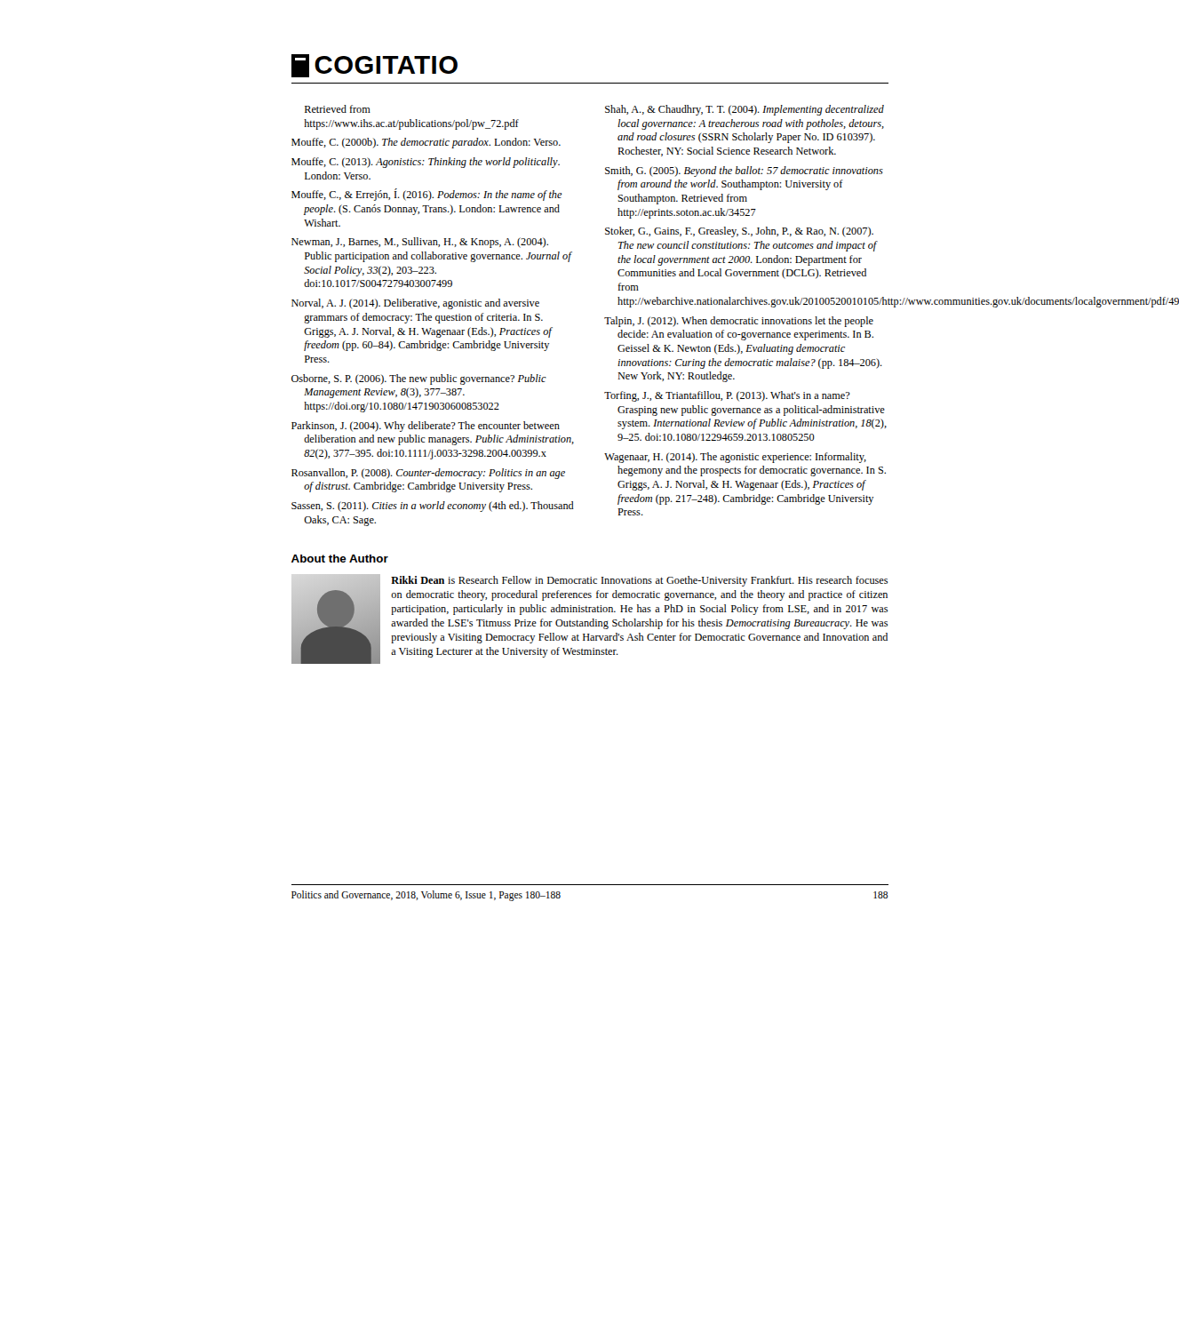COGITATIO
Retrieved from https://www.ihs.ac.at/publications/pol/pw_72.pdf
Mouffe, C. (2000b). The democratic paradox. London: Verso.
Mouffe, C. (2013). Agonistics: Thinking the world politically. London: Verso.
Mouffe, C., & Errejón, Í. (2016). Podemos: In the name of the people. (S. Canós Donnay, Trans.). London: Lawrence and Wishart.
Newman, J., Barnes, M., Sullivan, H., & Knops, A. (2004). Public participation and collaborative governance. Journal of Social Policy, 33(2), 203–223. doi:10.1017/S0047279403007499
Norval, A. J. (2014). Deliberative, agonistic and aversive grammars of democracy: The question of criteria. In S. Griggs, A. J. Norval, & H. Wagenaar (Eds.), Practices of freedom (pp. 60–84). Cambridge: Cambridge University Press.
Osborne, S. P. (2006). The new public governance? Public Management Review, 8(3), 377–387. https://doi.org/10.1080/14719030600853022
Parkinson, J. (2004). Why deliberate? The encounter between deliberation and new public managers. Public Administration, 82(2), 377–395. doi:10.1111/j.0033-3298.2004.00399.x
Rosanvallon, P. (2008). Counter-democracy: Politics in an age of distrust. Cambridge: Cambridge University Press.
Sassen, S. (2011). Cities in a world economy (4th ed.). Thousand Oaks, CA: Sage.
Shah, A., & Chaudhry, T. T. (2004). Implementing decentralized local governance: A treacherous road with potholes, detours, and road closures (SSRN Scholarly Paper No. ID 610397). Rochester, NY: Social Science Research Network.
Smith, G. (2005). Beyond the ballot: 57 democratic innovations from around the world. Southampton: University of Southampton. Retrieved from http://eprints.soton.ac.uk/34527
Stoker, G., Gains, F., Greasley, S., John, P., & Rao, N. (2007). The new council constitutions: The outcomes and impact of the local government act 2000. London: Department for Communities and Local Government (DCLG). Retrieved from http://webarchive.nationalarchives.gov.uk/20100520010105/http://www.communities.gov.uk/documents/localgovernment/pdf/496710.pdf
Talpin, J. (2012). When democratic innovations let the people decide: An evaluation of co-governance experiments. In B. Geissel & K. Newton (Eds.), Evaluating democratic innovations: Curing the democratic malaise? (pp. 184–206). New York, NY: Routledge.
Torfing, J., & Triantafillou, P. (2013). What's in a name? Grasping new public governance as a political-administrative system. International Review of Public Administration, 18(2), 9–25. doi:10.1080/12294659.2013.10805250
Wagenaar, H. (2014). The agonistic experience: Informality, hegemony and the prospects for democratic governance. In S. Griggs, A. J. Norval, & H. Wagenaar (Eds.), Practices of freedom (pp. 217–248). Cambridge: Cambridge University Press.
About the Author
Rikki Dean is Research Fellow in Democratic Innovations at Goethe-University Frankfurt. His research focuses on democratic theory, procedural preferences for democratic governance, and the theory and practice of citizen participation, particularly in public administration. He has a PhD in Social Policy from LSE, and in 2017 was awarded the LSE's Titmuss Prize for Outstanding Scholarship for his thesis Democratising Bureaucracy. He was previously a Visiting Democracy Fellow at Harvard's Ash Center for Democratic Governance and Innovation and a Visiting Lecturer at the University of Westminster.
Politics and Governance, 2018, Volume 6, Issue 1, Pages 180–188 188